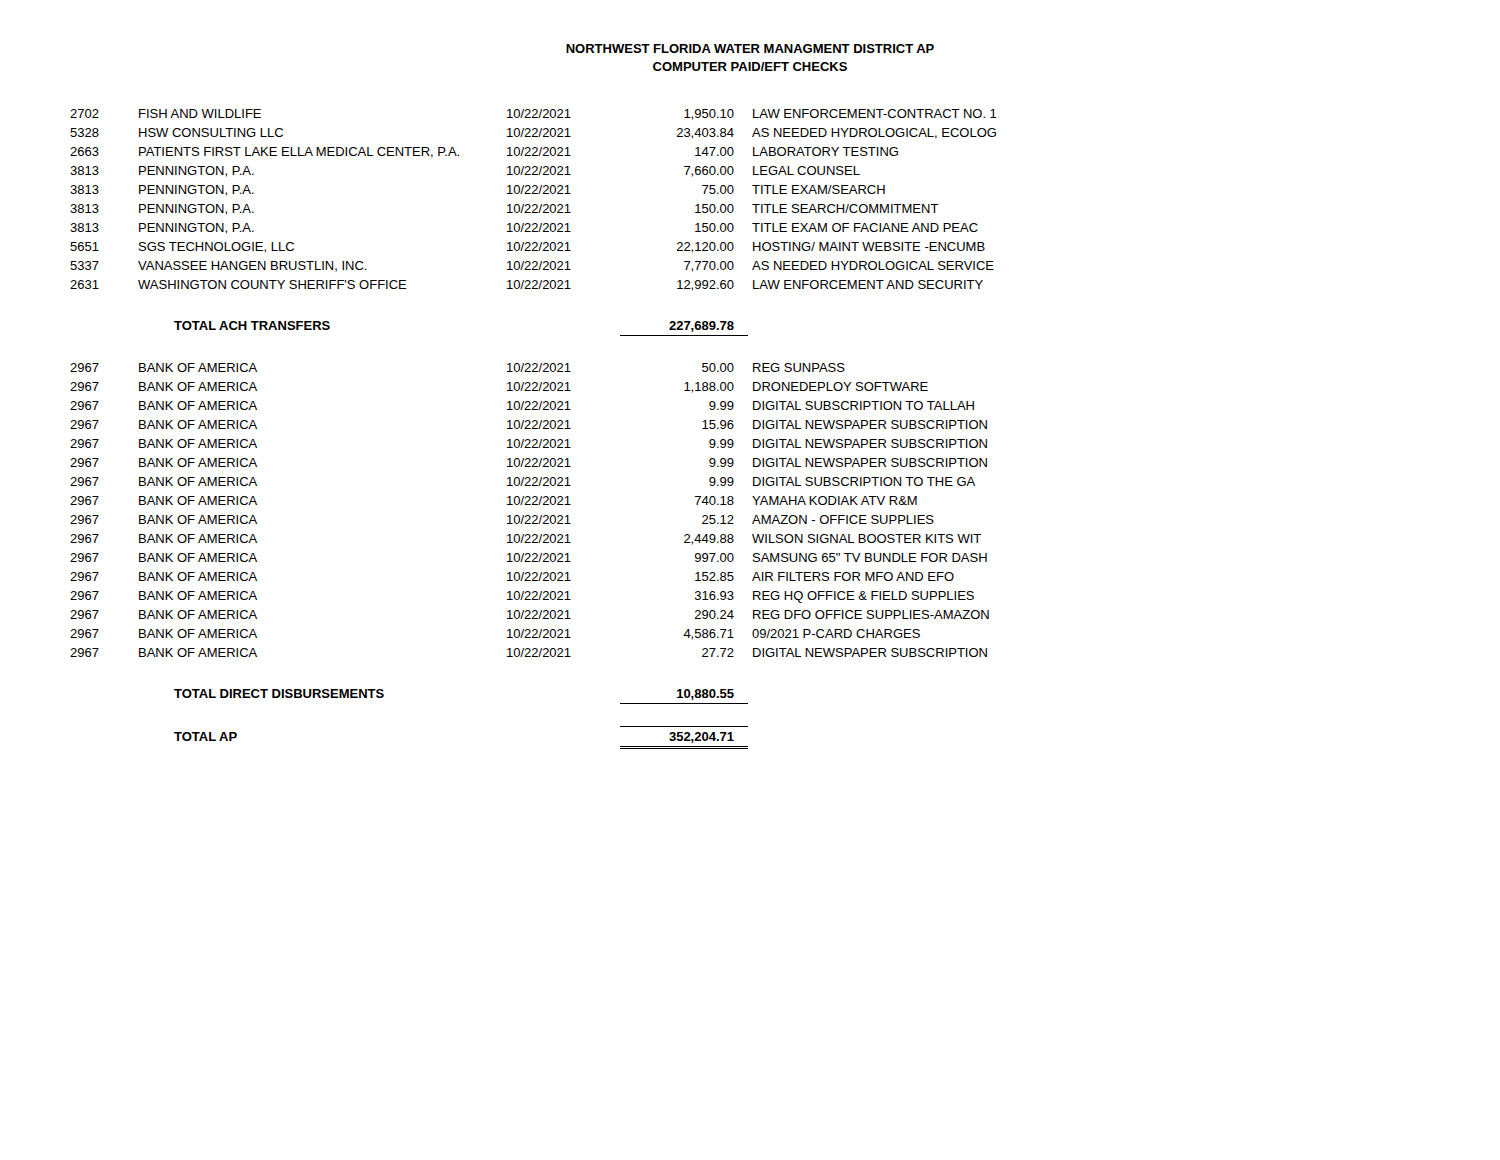NORTHWEST FLORIDA WATER MANAGMENT DISTRICT AP
COMPUTER PAID/EFT CHECKS
| 2702 | FISH AND WILDLIFE | 10/22/2021 | 1,950.10 | LAW ENFORCEMENT-CONTRACT NO. 1 |
| 5328 | HSW CONSULTING LLC | 10/22/2021 | 23,403.84 | AS NEEDED HYDROLOGICAL, ECOLOG |
| 2663 | PATIENTS FIRST LAKE ELLA MEDICAL CENTER, P.A. | 10/22/2021 | 147.00 | LABORATORY TESTING |
| 3813 | PENNINGTON, P.A. | 10/22/2021 | 7,660.00 | LEGAL COUNSEL |
| 3813 | PENNINGTON, P.A. | 10/22/2021 | 75.00 | TITLE EXAM/SEARCH |
| 3813 | PENNINGTON, P.A. | 10/22/2021 | 150.00 | TITLE SEARCH/COMMITMENT |
| 3813 | PENNINGTON, P.A. | 10/22/2021 | 150.00 | TITLE EXAM OF FACIANE AND PEAC |
| 5651 | SGS TECHNOLOGIE, LLC | 10/22/2021 | 22,120.00 | HOSTING/ MAINT WEBSITE -ENCUMB |
| 5337 | VANASSEE HANGEN BRUSTLIN, INC. | 10/22/2021 | 7,770.00 | AS NEEDED HYDROLOGICAL SERVICE |
| 2631 | WASHINGTON COUNTY SHERIFF'S OFFICE | 10/22/2021 | 12,992.60 | LAW ENFORCEMENT AND SECURITY |
| | TOTAL ACH TRANSFERS | | 227,689.78 | |
| 2967 | BANK OF AMERICA | 10/22/2021 | 50.00 | REG SUNPASS |
| 2967 | BANK OF AMERICA | 10/22/2021 | 1,188.00 | DRONEDEPLOY SOFTWARE |
| 2967 | BANK OF AMERICA | 10/22/2021 | 9.99 | DIGITAL SUBSCRIPTION TO TALLAH |
| 2967 | BANK OF AMERICA | 10/22/2021 | 15.96 | DIGITAL NEWSPAPER SUBSCRIPTION |
| 2967 | BANK OF AMERICA | 10/22/2021 | 9.99 | DIGITAL NEWSPAPER SUBSCRIPTION |
| 2967 | BANK OF AMERICA | 10/22/2021 | 9.99 | DIGITAL NEWSPAPER SUBSCRIPTION |
| 2967 | BANK OF AMERICA | 10/22/2021 | 9.99 | DIGITAL SUBSCRIPTION TO THE GA |
| 2967 | BANK OF AMERICA | 10/22/2021 | 740.18 | YAMAHA KODIAK ATV R&M |
| 2967 | BANK OF AMERICA | 10/22/2021 | 25.12 | AMAZON - OFFICE SUPPLIES |
| 2967 | BANK OF AMERICA | 10/22/2021 | 2,449.88 | WILSON SIGNAL BOOSTER KITS WIT |
| 2967 | BANK OF AMERICA | 10/22/2021 | 997.00 | SAMSUNG 65" TV BUNDLE FOR DASH |
| 2967 | BANK OF AMERICA | 10/22/2021 | 152.85 | AIR FILTERS FOR MFO AND EFO |
| 2967 | BANK OF AMERICA | 10/22/2021 | 316.93 | REG HQ OFFICE & FIELD SUPPLIES |
| 2967 | BANK OF AMERICA | 10/22/2021 | 290.24 | REG DFO OFFICE SUPPLIES-AMAZON |
| 2967 | BANK OF AMERICA | 10/22/2021 | 4,586.71 | 09/2021 P-CARD CHARGES |
| 2967 | BANK OF AMERICA | 10/22/2021 | 27.72 | DIGITAL NEWSPAPER SUBSCRIPTION |
| | TOTAL DIRECT DISBURSEMENTS | | 10,880.55 | |
| | TOTAL AP | | 352,204.71 | |